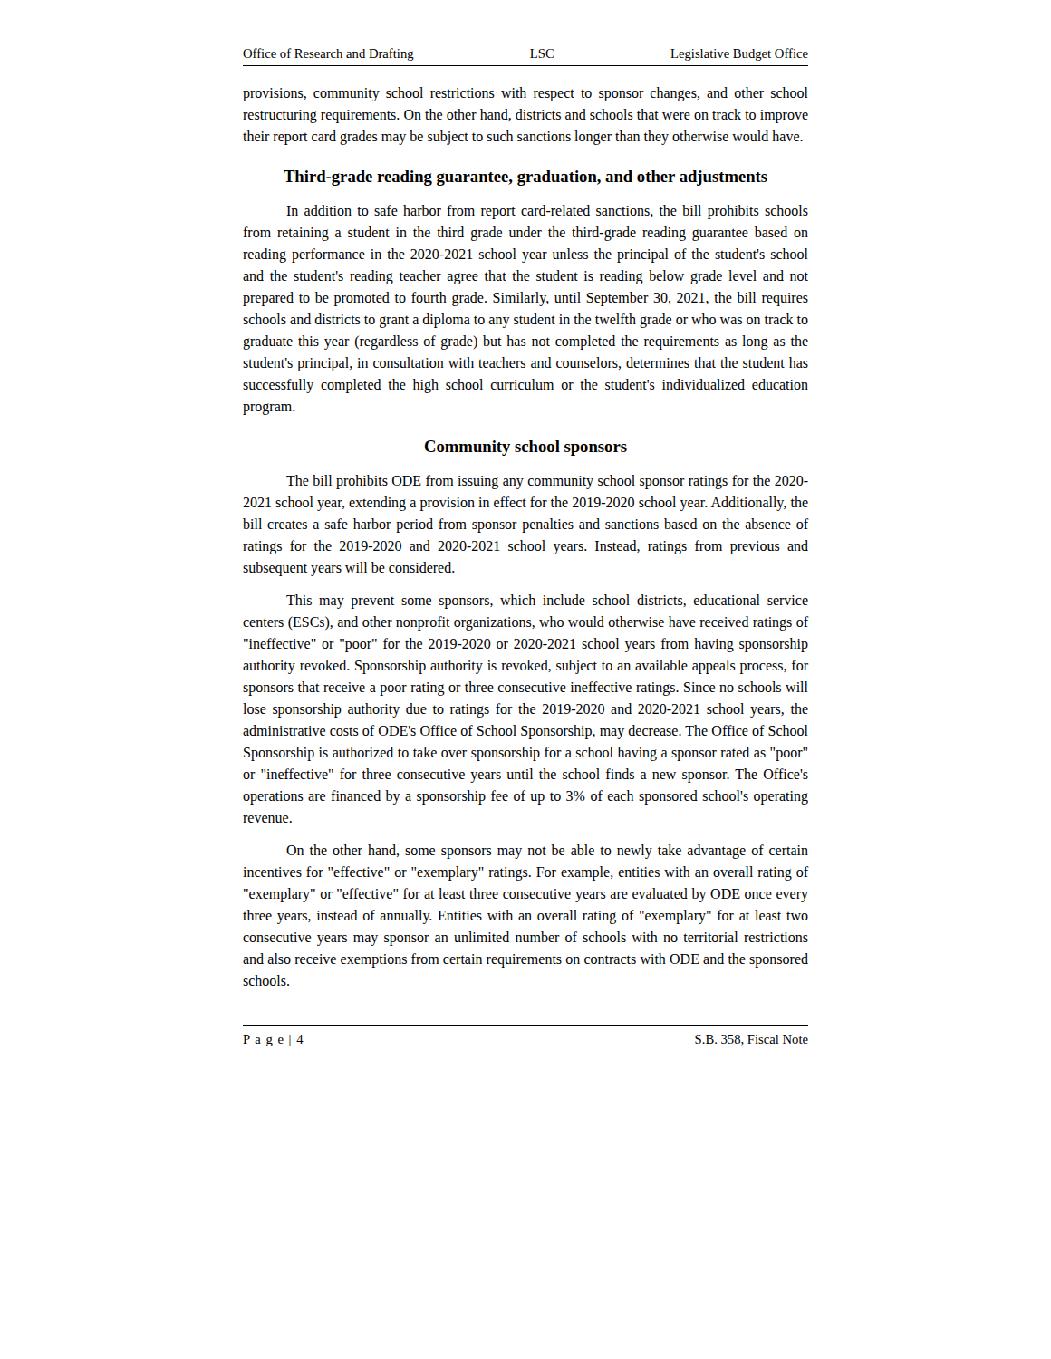Office of Research and Drafting LSC Legislative Budget Office
provisions, community school restrictions with respect to sponsor changes, and other school restructuring requirements. On the other hand, districts and schools that were on track to improve their report card grades may be subject to such sanctions longer than they otherwise would have.
Third-grade reading guarantee, graduation, and other adjustments
In addition to safe harbor from report card-related sanctions, the bill prohibits schools from retaining a student in the third grade under the third-grade reading guarantee based on reading performance in the 2020-2021 school year unless the principal of the student's school and the student's reading teacher agree that the student is reading below grade level and not prepared to be promoted to fourth grade. Similarly, until September 30, 2021, the bill requires schools and districts to grant a diploma to any student in the twelfth grade or who was on track to graduate this year (regardless of grade) but has not completed the requirements as long as the student's principal, in consultation with teachers and counselors, determines that the student has successfully completed the high school curriculum or the student's individualized education program.
Community school sponsors
The bill prohibits ODE from issuing any community school sponsor ratings for the 2020-2021 school year, extending a provision in effect for the 2019-2020 school year. Additionally, the bill creates a safe harbor period from sponsor penalties and sanctions based on the absence of ratings for the 2019-2020 and 2020-2021 school years. Instead, ratings from previous and subsequent years will be considered.
This may prevent some sponsors, which include school districts, educational service centers (ESCs), and other nonprofit organizations, who would otherwise have received ratings of "ineffective" or "poor" for the 2019-2020 or 2020-2021 school years from having sponsorship authority revoked. Sponsorship authority is revoked, subject to an available appeals process, for sponsors that receive a poor rating or three consecutive ineffective ratings. Since no schools will lose sponsorship authority due to ratings for the 2019-2020 and 2020-2021 school years, the administrative costs of ODE's Office of School Sponsorship, may decrease. The Office of School Sponsorship is authorized to take over sponsorship for a school having a sponsor rated as "poor" or "ineffective" for three consecutive years until the school finds a new sponsor. The Office's operations are financed by a sponsorship fee of up to 3% of each sponsored school's operating revenue.
On the other hand, some sponsors may not be able to newly take advantage of certain incentives for "effective" or "exemplary" ratings. For example, entities with an overall rating of "exemplary" or "effective" for at least three consecutive years are evaluated by ODE once every three years, instead of annually. Entities with an overall rating of "exemplary" for at least two consecutive years may sponsor an unlimited number of schools with no territorial restrictions and also receive exemptions from certain requirements on contracts with ODE and the sponsored schools.
P a g e | 4 S.B. 358, Fiscal Note